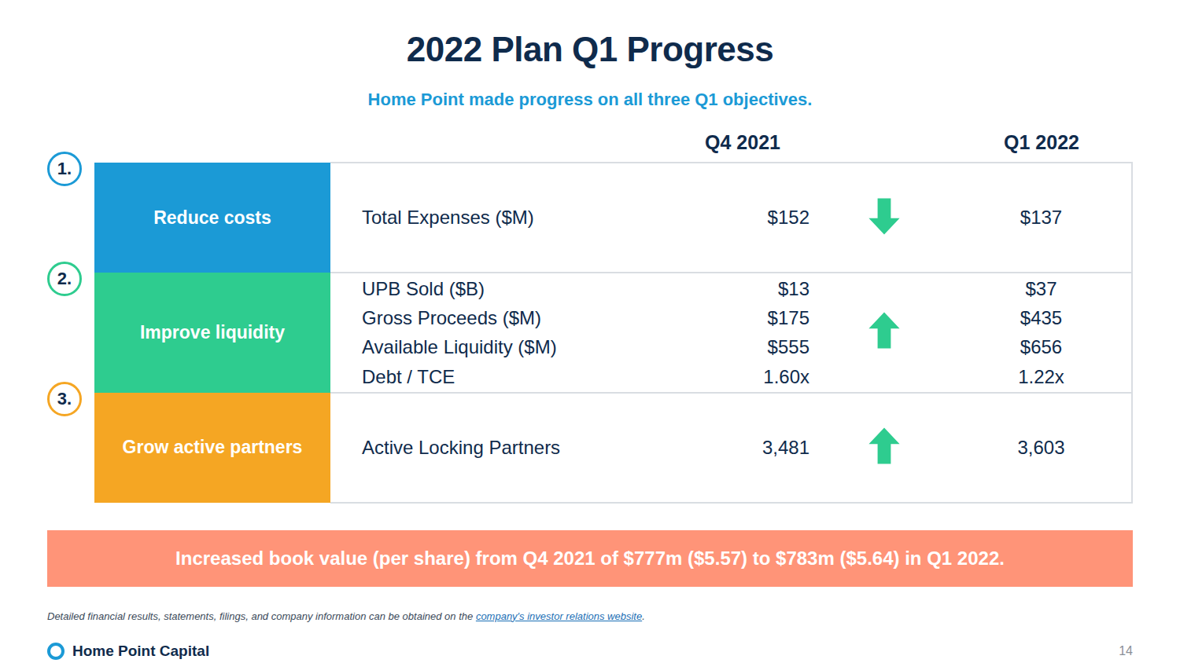2022 Plan Q1 Progress
Home Point made progress on all three Q1 objectives.
| | | | Q4 2021 | | Q1 2022 |
| --- | --- | --- | --- | --- | --- |
| 1. | Reduce costs | Total Expenses ($M) | $152 | | $137 |
| 2. | Improve liquidity | UPB Sold ($B) Gross Proceeds ($M) Available Liquidity ($M) Debt / TCE | $13 $175 $555 1.60x | | $37 $435 $656 1.22x |
| 3. | Grow active partners | Active Locking Partners | 3,481 | | 3,603 |
Increased book value (per share) from Q4 2021 of $777m ($5.57) to $783m ($5.64) in Q1 2022.
Detailed financial results, statements, filings, and company information can be obtained on the company's investor relations website.
Home Point Capital
14